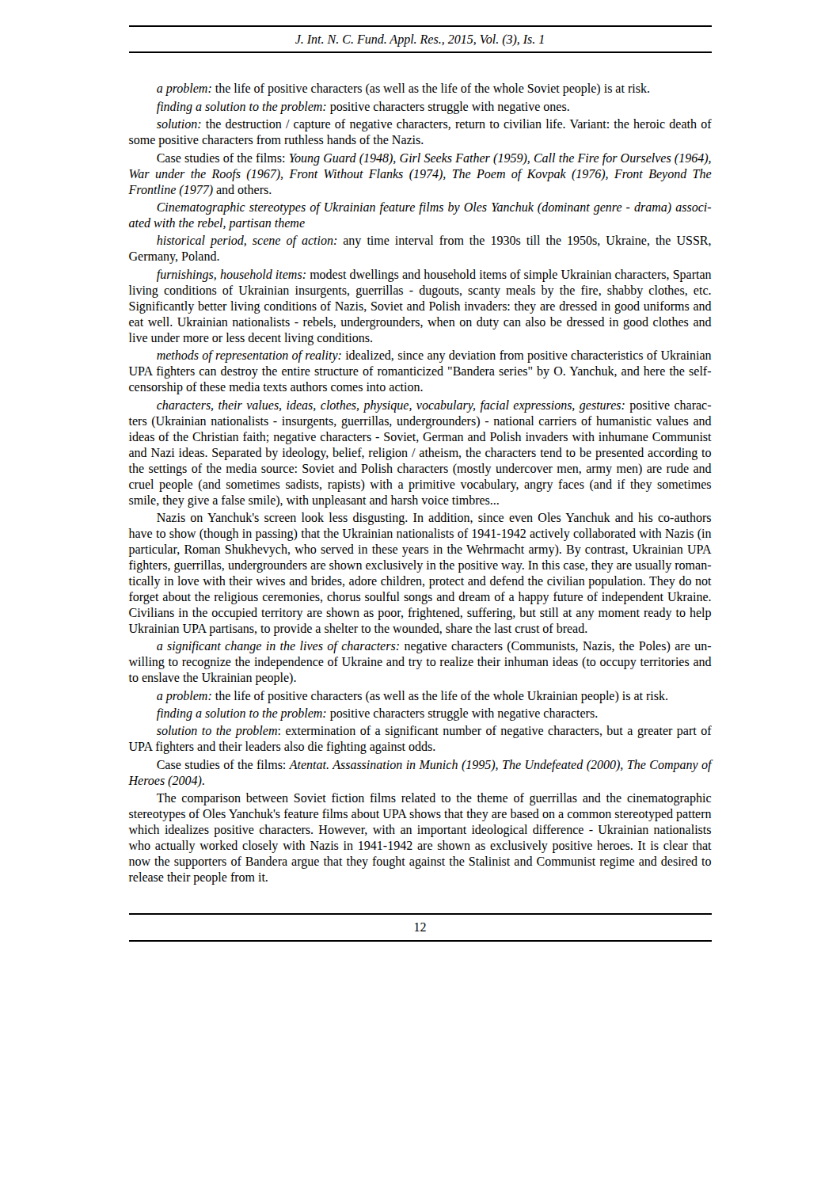J. Int. N. C. Fund. Appl. Res., 2015, Vol. (3), Is. 1
a problem: the life of positive characters (as well as the life of the whole Soviet people) is at risk.
finding a solution to the problem: positive characters struggle with negative ones.
solution: the destruction / capture of negative characters, return to civilian life. Variant: the heroic death of some positive characters from ruthless hands of the Nazis.
Case studies of the films: Young Guard (1948), Girl Seeks Father (1959), Call the Fire for Ourselves (1964), War under the Roofs (1967), Front Without Flanks (1974), The Poem of Kovpak (1976), Front Beyond The Frontline (1977) and others.
Cinematographic stereotypes of Ukrainian feature films by Oles Yanchuk (dominant genre - drama) associated with the rebel, partisan theme
historical period, scene of action: any time interval from the 1930s till the 1950s, Ukraine, the USSR, Germany, Poland.
furnishings, household items: modest dwellings and household items of simple Ukrainian characters, Spartan living conditions of Ukrainian insurgents, guerrillas - dugouts, scanty meals by the fire, shabby clothes, etc. Significantly better living conditions of Nazis, Soviet and Polish invaders: they are dressed in good uniforms and eat well. Ukrainian nationalists - rebels, undergrounders, when on duty can also be dressed in good clothes and live under more or less decent living conditions.
methods of representation of reality: idealized, since any deviation from positive characteristics of Ukrainian UPA fighters can destroy the entire structure of romanticized "Bandera series" by O. Yanchuk, and here the self-censorship of these media texts authors comes into action.
characters, their values, ideas, clothes, physique, vocabulary, facial expressions, gestures: positive characters (Ukrainian nationalists - insurgents, guerrillas, undergrounders) - national carriers of humanistic values and ideas of the Christian faith; negative characters - Soviet, German and Polish invaders with inhumane Communist and Nazi ideas. Separated by ideology, belief, religion / atheism, the characters tend to be presented according to the settings of the media source: Soviet and Polish characters (mostly undercover men, army men) are rude and cruel people (and sometimes sadists, rapists) with a primitive vocabulary, angry faces (and if they sometimes smile, they give a false smile), with unpleasant and harsh voice timbres...
Nazis on Yanchuk's screen look less disgusting. In addition, since even Oles Yanchuk and his co-authors have to show (though in passing) that the Ukrainian nationalists of 1941-1942 actively collaborated with Nazis (in particular, Roman Shukhevych, who served in these years in the Wehrmacht army). By contrast, Ukrainian UPA fighters, guerrillas, undergrounders are shown exclusively in the positive way. In this case, they are usually romantically in love with their wives and brides, adore children, protect and defend the civilian population. They do not forget about the religious ceremonies, chorus soulful songs and dream of a happy future of independent Ukraine. Civilians in the occupied territory are shown as poor, frightened, suffering, but still at any moment ready to help Ukrainian UPA partisans, to provide a shelter to the wounded, share the last crust of bread.
a significant change in the lives of characters: negative characters (Communists, Nazis, the Poles) are unwilling to recognize the independence of Ukraine and try to realize their inhuman ideas (to occupy territories and to enslave the Ukrainian people).
a problem: the life of positive characters (as well as the life of the whole Ukrainian people) is at risk.
finding a solution to the problem: positive characters struggle with negative characters.
solution to the problem: extermination of a significant number of negative characters, but a greater part of UPA fighters and their leaders also die fighting against odds.
Case studies of the films: Atentat. Assassination in Munich (1995), The Undefeated (2000), The Company of Heroes (2004).
The comparison between Soviet fiction films related to the theme of guerrillas and the cinematographic stereotypes of Oles Yanchuk's feature films about UPA shows that they are based on a common stereotyped pattern which idealizes positive characters. However, with an important ideological difference - Ukrainian nationalists who actually worked closely with Nazis in 1941-1942 are shown as exclusively positive heroes. It is clear that now the supporters of Bandera argue that they fought against the Stalinist and Communist regime and desired to release their people from it.
12